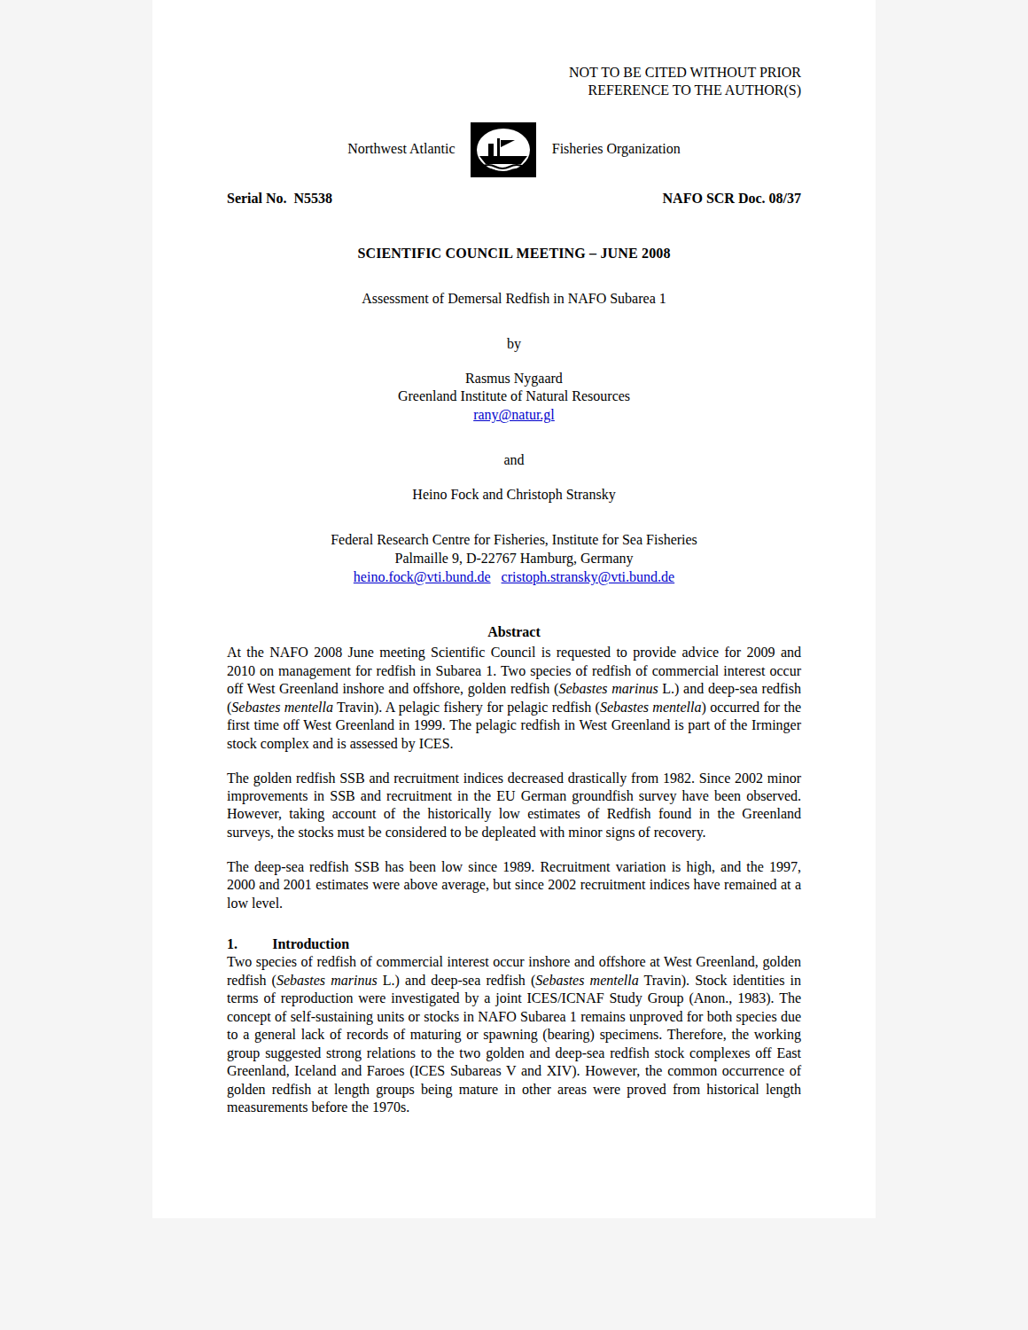NOT TO BE CITED WITHOUT PRIOR
REFERENCE TO THE AUTHOR(S)
Northwest Atlantic Fisheries Organization
Serial No. N5538 NAFO SCR Doc. 08/37
SCIENTIFIC COUNCIL MEETING – JUNE 2008
Assessment of Demersal Redfish in NAFO Subarea 1
by
Rasmus Nygaard
Greenland Institute of Natural Resources
rany@natur.gl
and
Heino Fock and Christoph Stransky
Federal Research Centre for Fisheries, Institute for Sea Fisheries
Palmaille 9, D-22767 Hamburg, Germany
heino.fock@vti.bund.de cristoph.stransky@vti.bund.de
Abstract
At the NAFO 2008 June meeting Scientific Council is requested to provide advice for 2009 and 2010 on management for redfish in Subarea 1. Two species of redfish of commercial interest occur off West Greenland inshore and offshore, golden redfish (Sebastes marinus L.) and deep-sea redfish (Sebastes mentella Travin). A pelagic fishery for pelagic redfish (Sebastes mentella) occurred for the first time off West Greenland in 1999. The pelagic redfish in West Greenland is part of the Irminger stock complex and is assessed by ICES.
The golden redfish SSB and recruitment indices decreased drastically from 1982. Since 2002 minor improvements in SSB and recruitment in the EU German groundfish survey have been observed. However, taking account of the historically low estimates of Redfish found in the Greenland surveys, the stocks must be considered to be depleated with minor signs of recovery.
The deep-sea redfish SSB has been low since 1989. Recruitment variation is high, and the 1997, 2000 and 2001 estimates were above average, but since 2002 recruitment indices have remained at a low level.
1. Introduction
Two species of redfish of commercial interest occur inshore and offshore at West Greenland, golden redfish (Sebastes marinus L.) and deep-sea redfish (Sebastes mentella Travin). Stock identities in terms of reproduction were investigated by a joint ICES/ICNAF Study Group (Anon., 1983). The concept of self-sustaining units or stocks in NAFO Subarea 1 remains unproved for both species due to a general lack of records of maturing or spawning (bearing) specimens. Therefore, the working group suggested strong relations to the two golden and deep-sea redfish stock complexes off East Greenland, Iceland and Faroes (ICES Subareas V and XIV). However, the common occurrence of golden redfish at length groups being mature in other areas were proved from historical length measurements before the 1970s.